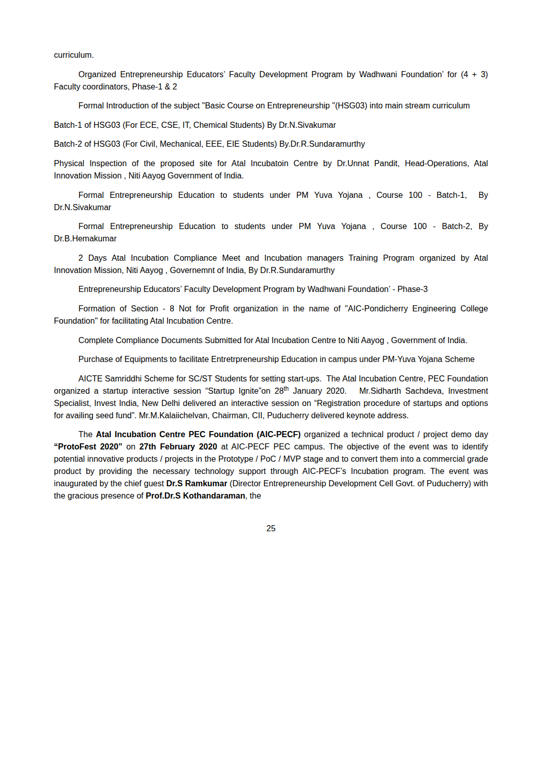curriculum.
Organized Entrepreneurship Educators’ Faculty Development Program by Wadhwani Foundation’ for (4 + 3) Faculty coordinators, Phase-1 & 2
Formal Introduction of the subject "Basic Course on Entrepreneurship "(HSG03) into main stream curriculum
Batch-1 of HSG03 (For ECE, CSE, IT, Chemical Students) By Dr.N.Sivakumar
Batch-2 of HSG03 (For Civil, Mechanical, EEE, EIE Students) By.Dr.R.Sundaramurthy
Physical Inspection of the proposed site for Atal Incubatoin Centre by Dr.Unnat Pandit, Head-Operations, Atal Innovation Mission , Niti Aayog Government of India.
Formal Entrepreneurship Education to students under PM Yuva Yojana , Course 100 - Batch-1, By Dr.N.Sivakumar
Formal Entrepreneurship Education to students under PM Yuva Yojana , Course 100 - Batch-2, By Dr.B.Hemakumar
2 Days Atal Incubation Compliance Meet and Incubation managers Training Program organized by Atal Innovation Mission, Niti Aayog , Governemnt of India, By Dr.R.Sundaramurthy
Entrepreneurship Educators’ Faculty Development Program by Wadhwani Foundation’ - Phase-3
Formation of Section - 8 Not for Profit organization in the name of "AIC-Pondicherry Engineering College Foundation" for facilitating Atal Incubation Centre.
Complete Compliance Documents Submitted for Atal Incubation Centre to Niti Aayog , Government of India.
Purchase of Equipments to facilitate Entretrpreneurship Education in campus under PM-Yuva Yojana Scheme
AICTE Samriddhi Scheme for SC/ST Students for setting start-ups. The Atal Incubation Centre, PEC Foundation organized a startup interactive session “Startup Ignite”on 28th January 2020. Mr.Sidharth Sachdeva, Investment Specialist, Invest India, New Delhi delivered an interactive session on “Registration procedure of startups and options for availing seed fund”. Mr.M.Kalaiichelvan, Chairman, CII, Puducherry delivered keynote address.
The Atal Incubation Centre PEC Foundation (AIC-PECF) organized a technical product / project demo day “ProtoFest 2020” on 27th February 2020 at AIC-PECF PEC campus. The objective of the event was to identify potential innovative products / projects in the Prototype / PoC / MVP stage and to convert them into a commercial grade product by providing the necessary technology support through AIC-PECF’s Incubation program. The event was inaugurated by the chief guest Dr.S Ramkumar (Director Entrepreneurship Development Cell Govt. of Puducherry) with the gracious presence of Prof.Dr.S Kothandaraman, the
25